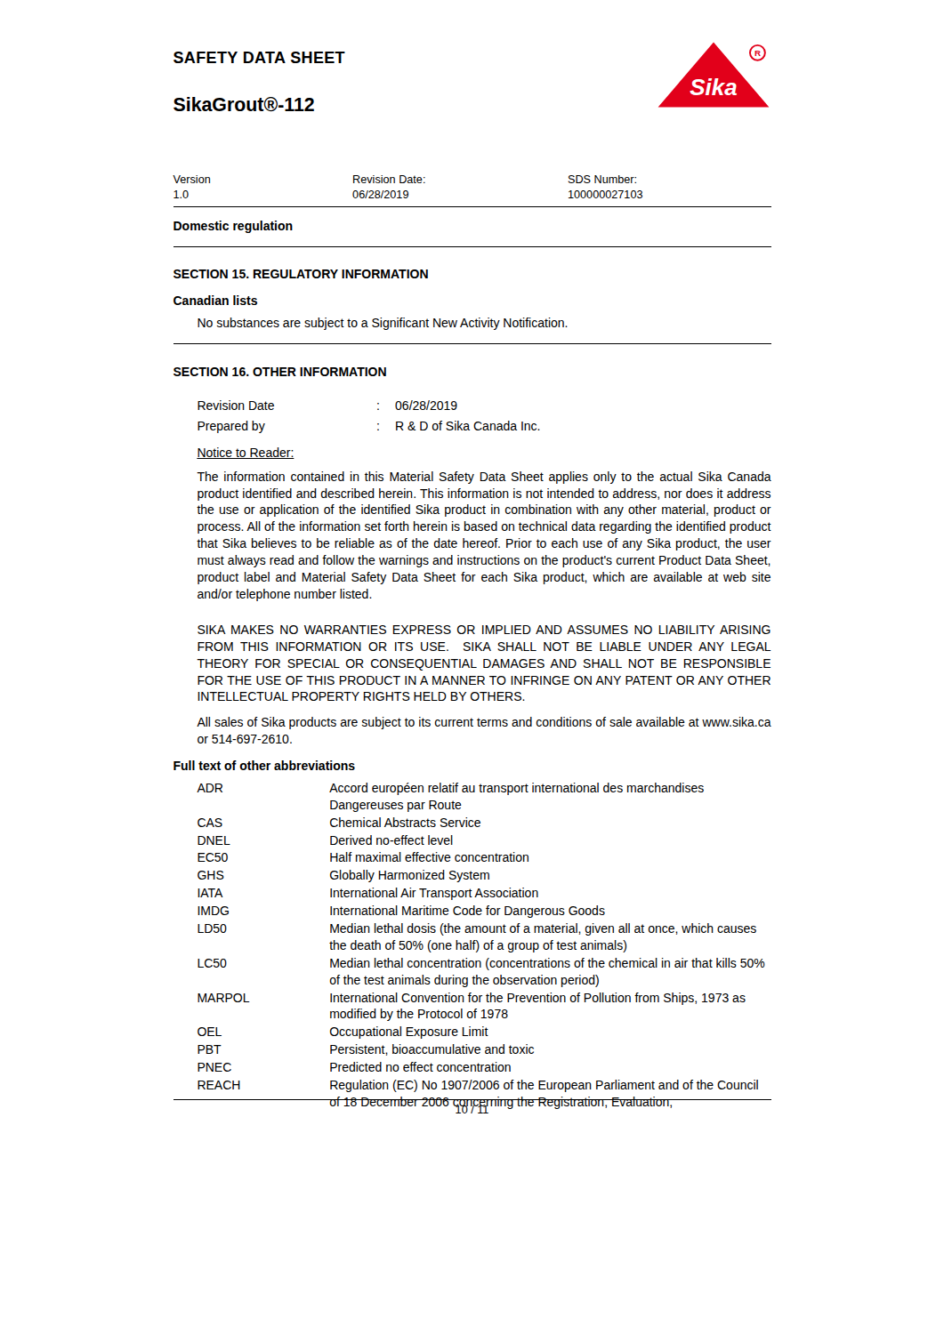SAFETY DATA SHEET
SikaGrout®-112
Sika R
| Version 1.0 | Revision Date: 06/28/2019 | SDS Number: 100000027103 |
Domestic regulation
SECTION 15. REGULATORY INFORMATION
Canadian lists
No substances are subject to a Significant New Activity Notification.
SECTION 16. OTHER INFORMATION
| Revision Date | : | 06/28/2019 |
| Prepared by | : | R & D of Sika Canada Inc. |
Notice to Reader:
The information contained in this Material Safety Data Sheet applies only to the actual Sika Canada product identified and described herein. This information is not intended to address, nor does it address the use or application of the identified Sika product in combination with any other material, product or process. All of the information set forth herein is based on technical data regarding the identified product that Sika believes to be reliable as of the date hereof. Prior to each use of any Sika product, the user must always read and follow the warnings and instructions on the product's current Product Data Sheet, product label and Material Safety Data Sheet for each Sika product, which are available at web site and/or telephone number listed.
SIKA MAKES NO WARRANTIES EXPRESS OR IMPLIED AND ASSUMES NO LIABILITY ARISING FROM THIS INFORMATION OR ITS USE. SIKA SHALL NOT BE LIABLE UNDER ANY LEGAL THEORY FOR SPECIAL OR CONSEQUENTIAL DAMAGES AND SHALL NOT BE RESPONSIBLE FOR THE USE OF THIS PRODUCT IN A MANNER TO INFRINGE ON ANY PATENT OR ANY OTHER INTELLECTUAL PROPERTY RIGHTS HELD BY OTHERS.
All sales of Sika products are subject to its current terms and conditions of sale available at www.sika.ca or 514-697-2610.
Full text of other abbreviations
| ADR | Accord européen relatif au transport international des marchandises Dangereuses par Route |
| CAS | Chemical Abstracts Service |
| DNEL | Derived no-effect level |
| EC50 | Half maximal effective concentration |
| GHS | Globally Harmonized System |
| IATA | International Air Transport Association |
| IMDG | International Maritime Code for Dangerous Goods |
| LD50 | Median lethal dosis (the amount of a material, given all at once, which causes the death of 50% (one half) of a group of test animals) |
| LC50 | Median lethal concentration (concentrations of the chemical in air that kills 50% of the test animals during the observation period) |
| MARPOL | International Convention for the Prevention of Pollution from Ships, 1973 as modified by the Protocol of 1978 |
| OEL | Occupational Exposure Limit |
| PBT | Persistent, bioaccumulative and toxic |
| PNEC | Predicted no effect concentration |
| REACH | Regulation (EC) No 1907/2006 of the European Parliament and of the Council of 18 December 2006 concerning the Registration, Evaluation, |
10 / 11